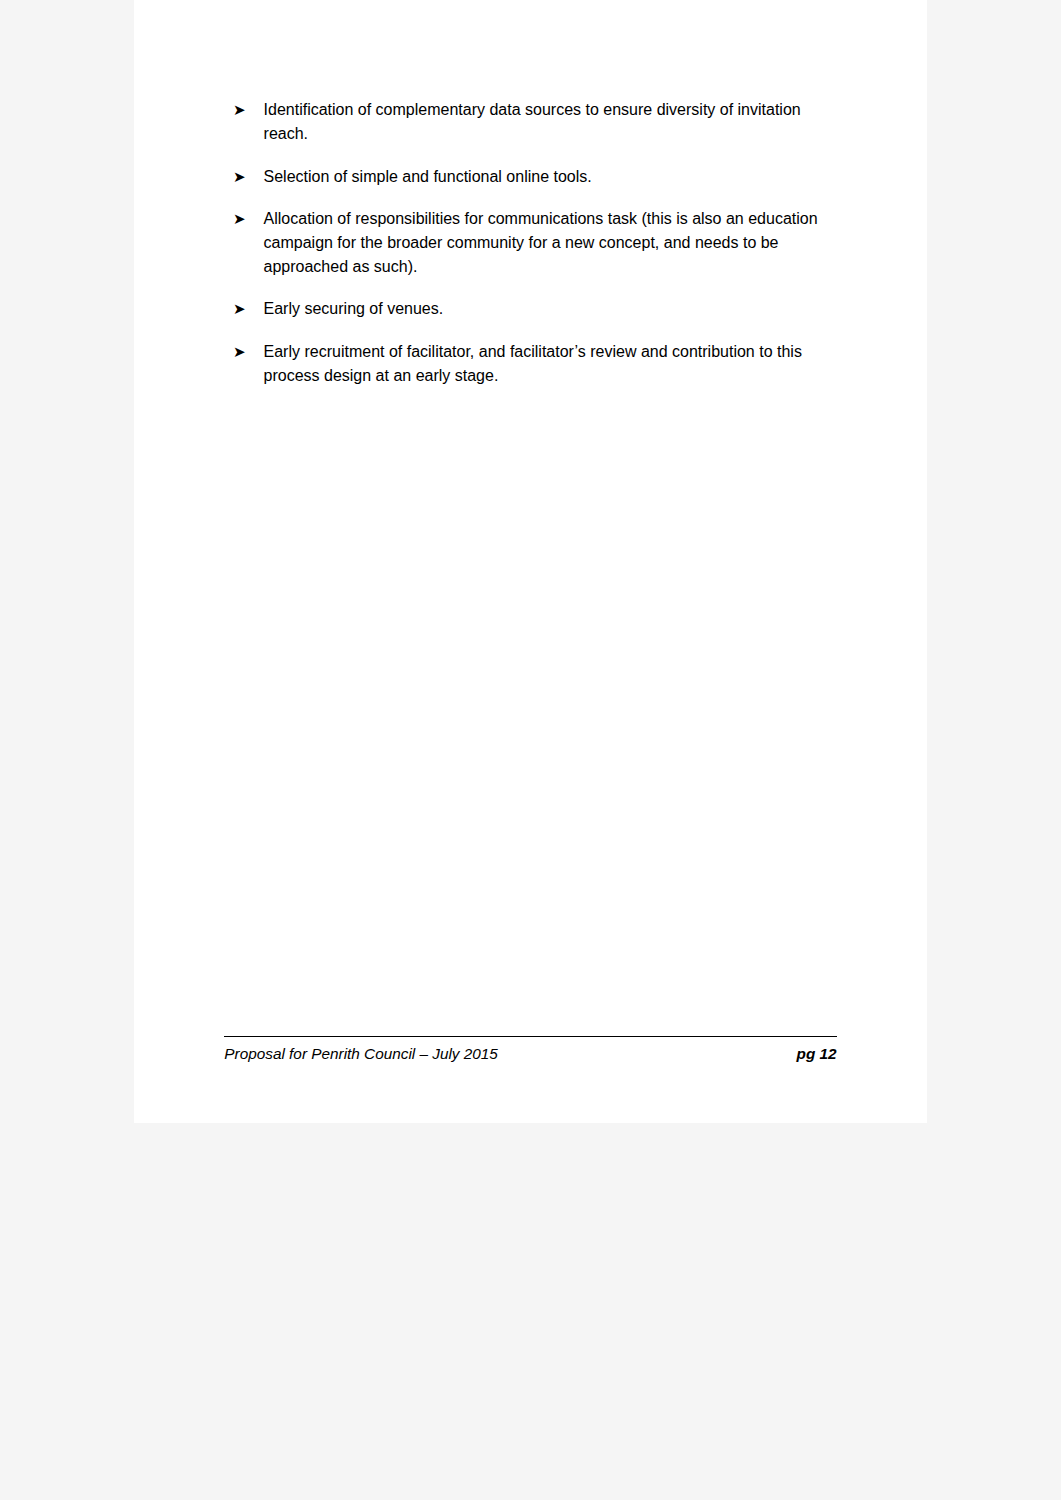Identification of complementary data sources to ensure diversity of invitation reach.
Selection of simple and functional online tools.
Allocation of responsibilities for communications task (this is also an education campaign for the broader community for a new concept, and needs to be approached as such).
Early securing of venues.
Early recruitment of facilitator, and facilitator’s review and contribution to this process design at an early stage.
Proposal for Penrith Council – July 2015 pg 12